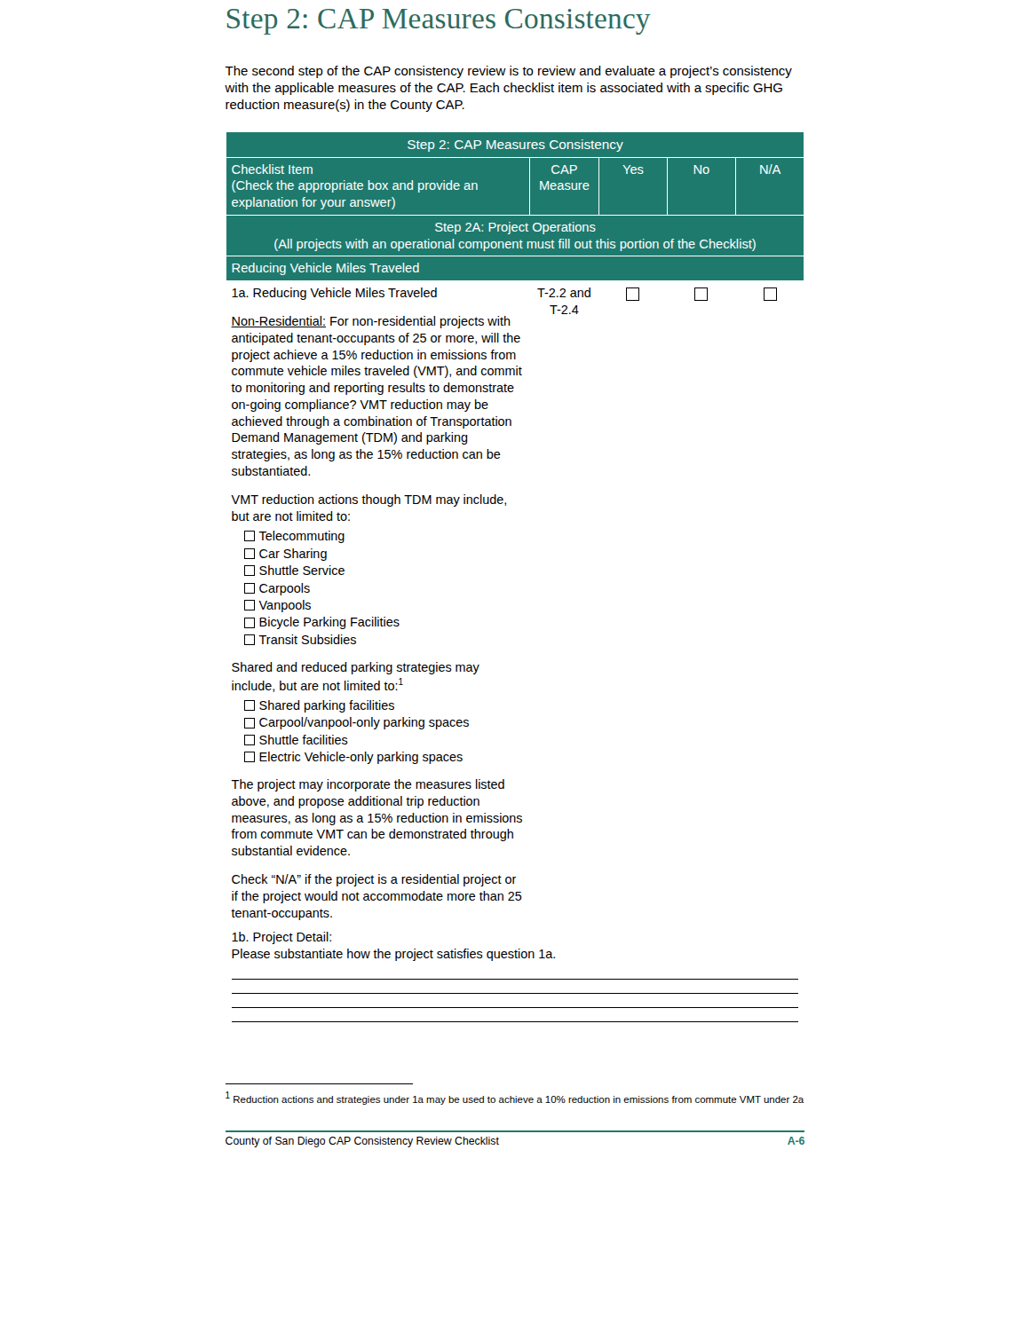Step 2: CAP Measures Consistency
The second step of the CAP consistency review is to review and evaluate a project’s consistency with the applicable measures of the CAP. Each checklist item is associated with a specific GHG reduction measure(s) in the County CAP.
| Step 2: CAP Measures Consistency |
| Checklist Item (Check the appropriate box and provide an explanation for your answer) | CAP Measure | Yes | No | N/A |
| Step 2A: Project Operations (All projects with an operational component must fill out this portion of the Checklist) |
| Reducing Vehicle Miles Traveled |
| 1a. Reducing Vehicle Miles Traveled Non-Residential: For non-residential projects with anticipated tenant-occupants of 25 or more, will the project achieve a 15% reduction in emissions from commute vehicle miles traveled (VMT), and commit to monitoring and reporting results to demonstrate on-going compliance? VMT reduction may be achieved through a combination of Transportation Demand Management (TDM) and parking strategies, as long as the 15% reduction can be substantiated. VMT reduction actions though TDM may include, but are not limited to: Telecommuting Car Sharing Shuttle Service Carpools Vanpools Bicycle Parking Facilities Transit Subsidies Shared and reduced parking strategies may include, but are not limited to: 1 Shared parking facilities Carpool/vanpool-only parking spaces Shuttle facilities Electric Vehicle-only parking spaces The project may incorporate the measures listed above, and propose additional trip reduction measures, as long as a 15% reduction in emissions from commute VMT can be demonstrated through substantial evidence. Check “N/A” if the project is a residential project or if the project would not accommodate more than 25 tenant-occupants. | T-2.2 and T-2.4 | | | |
| 1b. Project Detail: Please substantiate how the project satisfies question 1a. |
1 Reduction actions and strategies under 1a may be used to achieve a 10% reduction in emissions from commute VMT under 2a
County of San Diego CAP Consistency Review Checklist A-6